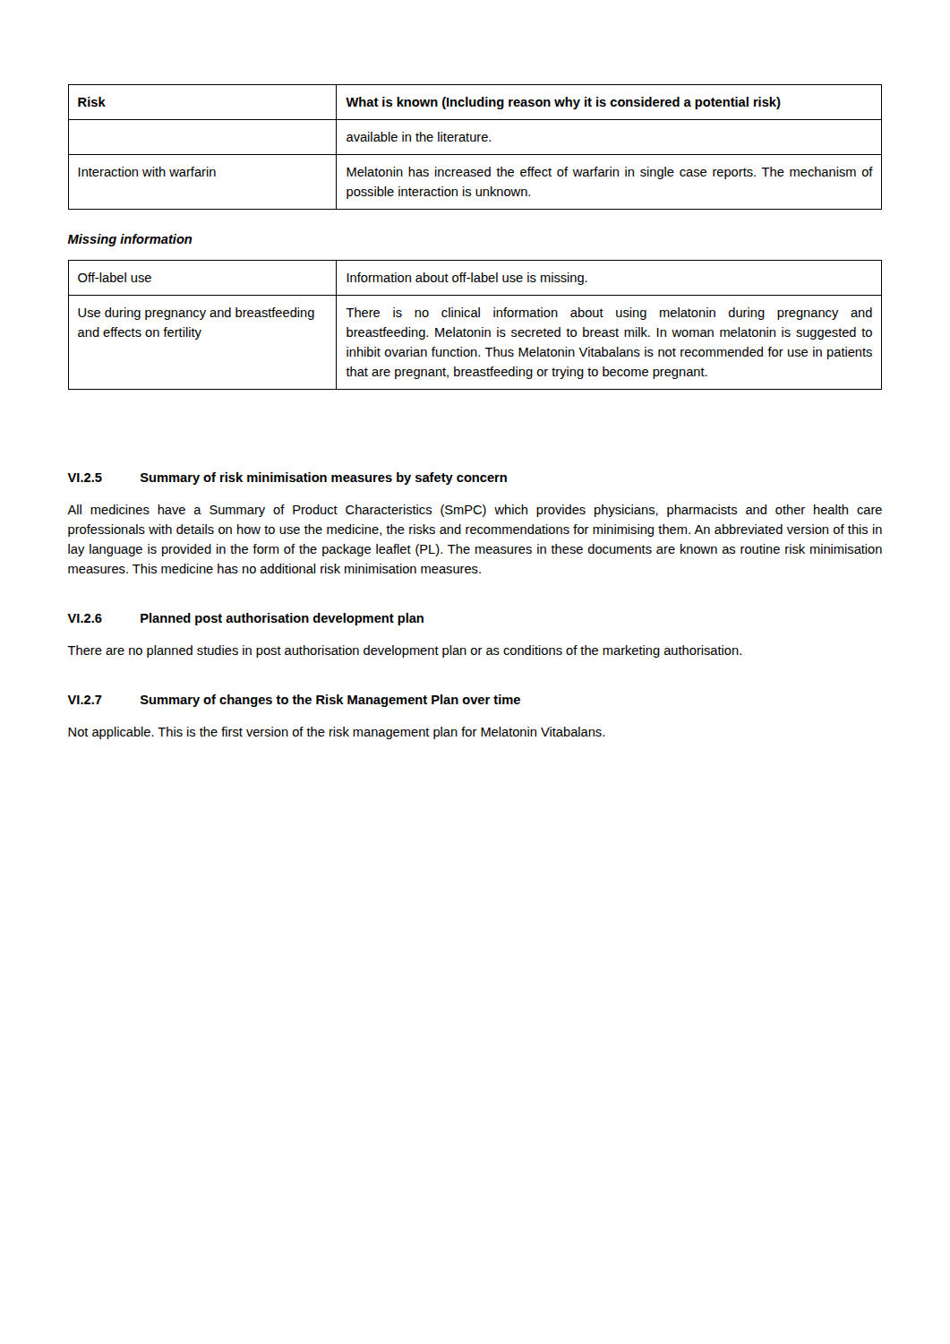| Risk | What is known (Including reason why it is considered a potential risk) |
| --- | --- |
| | available in the literature. |
| Interaction with warfarin | Melatonin has increased the effect of warfarin in single case reports. The mechanism of possible interaction is unknown. |
Missing information
| Off-label use | Information about off-label use is missing. |
| Use during pregnancy and breastfeeding and effects on fertility | There is no clinical information about using melatonin during pregnancy and breastfeeding. Melatonin is secreted to breast milk. In woman melatonin is suggested to inhibit ovarian function. Thus Melatonin Vitabalans is not recommended for use in patients that are pregnant, breastfeeding or trying to become pregnant. |
VI.2.5 Summary of risk minimisation measures by safety concern
All medicines have a Summary of Product Characteristics (SmPC) which provides physicians, pharmacists and other health care professionals with details on how to use the medicine, the risks and recommendations for minimising them. An abbreviated version of this in lay language is provided in the form of the package leaflet (PL). The measures in these documents are known as routine risk minimisation measures. This medicine has no additional risk minimisation measures.
VI.2.6 Planned post authorisation development plan
There are no planned studies in post authorisation development plan or as conditions of the marketing authorisation.
VI.2.7 Summary of changes to the Risk Management Plan over time
Not applicable. This is the first version of the risk management plan for Melatonin Vitabalans.